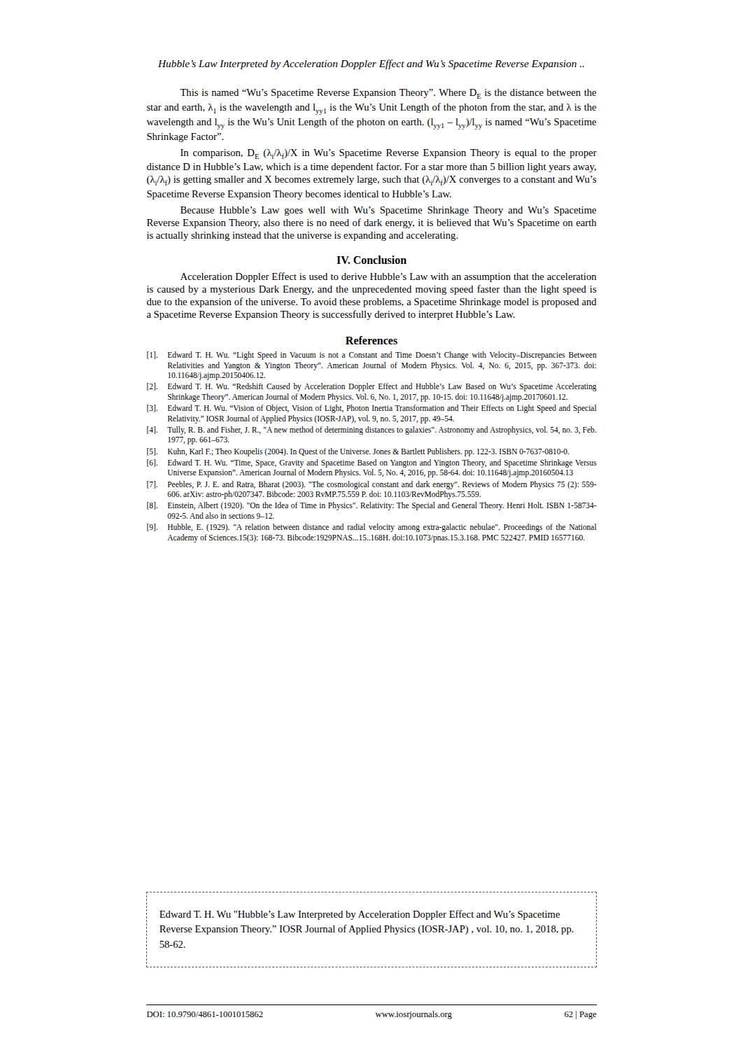Hubble’s Law Interpreted by Acceleration Doppler Effect and Wu’s Spacetime Reverse Expansion ..
This is named “Wu’s Spacetime Reverse Expansion Theory”. Where DE is the distance between the star and earth, λ1 is the wavelength and lyy1 is the Wu’s Unit Length of the photon from the star, and λ is the wavelength and lyy is the Wu’s Unit Length of the photon on earth. (lyy1 – lyy)/lyy is named “Wu’s Spacetime Shrinkage Factor”.
In comparison, DE (λi/λf)/X in Wu’s Spacetime Reverse Expansion Theory is equal to the proper distance D in Hubble’s Law, which is a time dependent factor. For a star more than 5 billion light years away, (λi/λf) is getting smaller and X becomes extremely large, such that (λi/λf)/X converges to a constant and Wu’s Spacetime Reverse Expansion Theory becomes identical to Hubble’s Law.
Because Hubble’s Law goes well with Wu’s Spacetime Shrinkage Theory and Wu’s Spacetime Reverse Expansion Theory, also there is no need of dark energy, it is believed that Wu’s Spacetime on earth is actually shrinking instead that the universe is expanding and accelerating.
IV. Conclusion
Acceleration Doppler Effect is used to derive Hubble’s Law with an assumption that the acceleration is caused by a mysterious Dark Energy, and the unprecedented moving speed faster than the light speed is due to the expansion of the universe. To avoid these problems, a Spacetime Shrinkage model is proposed and a Spacetime Reverse Expansion Theory is successfully derived to interpret Hubble’s Law.
References
[1]. Edward T. H. Wu. “Light Speed in Vacuum is not a Constant and Time Doesn’t Change with Velocity–Discrepancies Between Relativities and Yangton & Yington Theory”. American Journal of Modern Physics. Vol. 4, No. 6, 2015, pp. 367-373. doi: 10.11648/j.ajmp.20150406.12.
[2]. Edward T. H. Wu. “Redshift Caused by Acceleration Doppler Effect and Hubble’s Law Based on Wu’s Spacetime Accelerating Shrinkage Theory”. American Journal of Modern Physics. Vol. 6, No. 1, 2017, pp. 10-15. doi: 10.11648/j.ajmp.20170601.12.
[3]. Edward T. H. Wu. “Vision of Object, Vision of Light, Photon Inertia Transformation and Their Effects on Light Speed and Special Relativity.” IOSR Journal of Applied Physics (IOSR-JAP), vol. 9, no. 5, 2017, pp. 49–54.
[4]. Tully, R. B. and Fisher, J. R., "A new method of determining distances to galaxies". Astronomy and Astrophysics, vol. 54, no. 3, Feb. 1977, pp. 661–673.
[5]. Kuhn, Karl F.; Theo Koupelis (2004). In Quest of the Universe. Jones & Bartlett Publishers. pp. 122-3. ISBN 0-7637-0810-0.
[6]. Edward T. H. Wu. “Time, Space, Gravity and Spacetime Based on Yangton and Yington Theory, and Spacetime Shrinkage Versus Universe Expansion”. American Journal of Modern Physics. Vol. 5, No. 4, 2016, pp. 58-64. doi: 10.11648/j.ajmp.20160504.13
[7]. Peebles, P. J. E. and Ratra, Bharat (2003). "The cosmological constant and dark energy". Reviews of Modern Physics 75 (2): 559-606. arXiv: astro-ph/0207347. Bibcode: 2003 RvMP.75.559 P. doi: 10.1103/RevModPhys.75.559.
[8]. Einstein, Albert (1920). "On the Idea of Time in Physics". Relativity: The Special and General Theory. Henri Holt. ISBN 1-58734-092-5. And also in sections 9–12.
[9]. Hubble, E. (1929). "A relation between distance and radial velocity among extra-galactic nebulae". Proceedings of the National Academy of Sciences.15(3): 168-73. Bibcode:1929PNAS...15..168H. doi:10.1073/pnas.15.3.168. PMC 522427. PMID 16577160.
Edward T. H. Wu "Hubble’s Law Interpreted by Acceleration Doppler Effect and Wu’s Spacetime Reverse Expansion Theory.” IOSR Journal of Applied Physics (IOSR-JAP) , vol. 10, no. 1, 2018, pp. 58-62.
DOI: 10.9790/4861-1001015862
www.iosrjournals.org
62 | Page